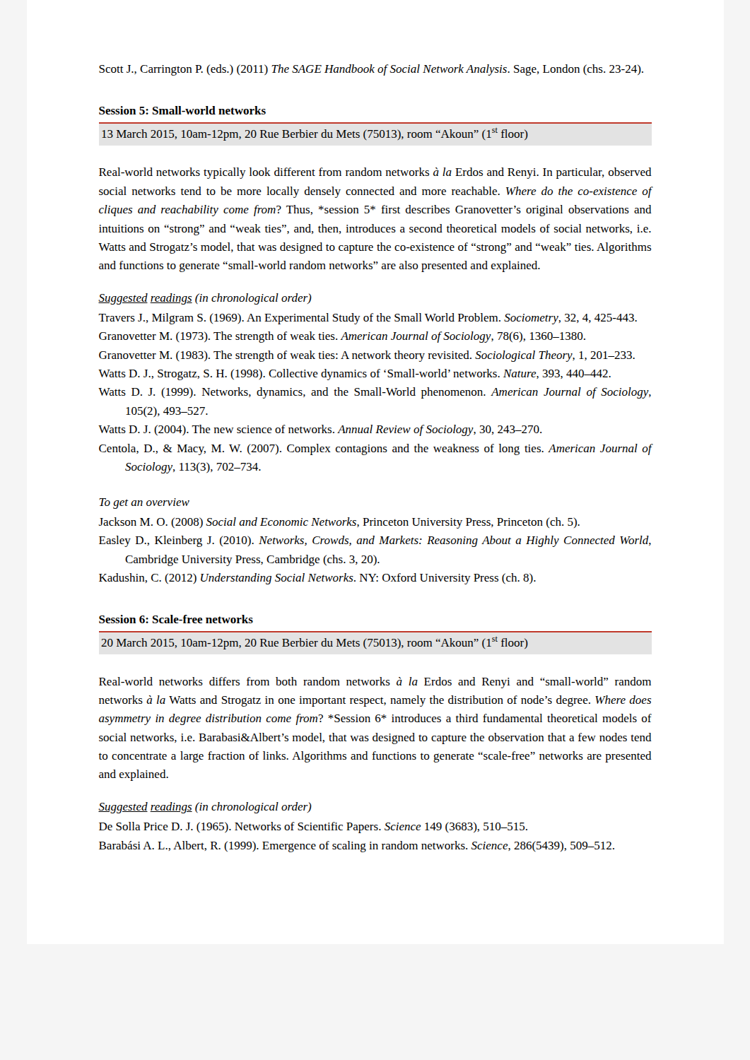Scott J., Carrington P. (eds.) (2011) The SAGE Handbook of Social Network Analysis. Sage, London (chs. 23-24).
Session 5: Small-world networks
13 March 2015, 10am-12pm, 20 Rue Berbier du Mets (75013), room “Akoun” (1st floor)
Real-world networks typically look different from random networks à la Erdos and Renyi. In particular, observed social networks tend to be more locally densely connected and more reachable. Where do the co-existence of cliques and reachability come from? Thus, *session 5* first describes Granovetter’s original observations and intuitions on “strong” and “weak ties”, and, then, introduces a second theoretical models of social networks, i.e. Watts and Strogatz’s model, that was designed to capture the co-existence of “strong” and “weak” ties. Algorithms and functions to generate “small-world random networks” are also presented and explained.
Suggested readings (in chronological order)
Travers J., Milgram S. (1969). An Experimental Study of the Small World Problem. Sociometry, 32, 4, 425-443.
Granovetter M. (1973). The strength of weak ties. American Journal of Sociology, 78(6), 1360–1380.
Granovetter M. (1983). The strength of weak ties: A network theory revisited. Sociological Theory, 1, 201–233.
Watts D. J., Strogatz, S. H. (1998). Collective dynamics of ‘Small-world’ networks. Nature, 393, 440–442.
Watts D. J. (1999). Networks, dynamics, and the Small-World phenomenon. American Journal of Sociology, 105(2), 493–527.
Watts D. J. (2004). The new science of networks. Annual Review of Sociology, 30, 243–270.
Centola, D., & Macy, M. W. (2007). Complex contagions and the weakness of long ties. American Journal of Sociology, 113(3), 702–734.
To get an overview
Jackson M. O. (2008) Social and Economic Networks, Princeton University Press, Princeton (ch. 5).
Easley D., Kleinberg J. (2010). Networks, Crowds, and Markets: Reasoning About a Highly Connected World, Cambridge University Press, Cambridge (chs. 3, 20).
Kadushin, C. (2012) Understanding Social Networks. NY: Oxford University Press (ch. 8).
Session 6: Scale-free networks
20 March 2015, 10am-12pm, 20 Rue Berbier du Mets (75013), room “Akoun” (1st floor)
Real-world networks differs from both random networks à la Erdos and Renyi and “small-world” random networks à la Watts and Strogatz in one important respect, namely the distribution of node’s degree. Where does asymmetry in degree distribution come from? *Session 6* introduces a third fundamental theoretical models of social networks, i.e. Barabasi&Albert’s model, that was designed to capture the observation that a few nodes tend to concentrate a large fraction of links. Algorithms and functions to generate “scale-free” networks are presented and explained.
Suggested readings (in chronological order)
De Solla Price D. J. (1965). Networks of Scientific Papers. Science 149 (3683), 510–515.
Barabási A. L., Albert, R. (1999). Emergence of scaling in random networks. Science, 286(5439), 509–512.